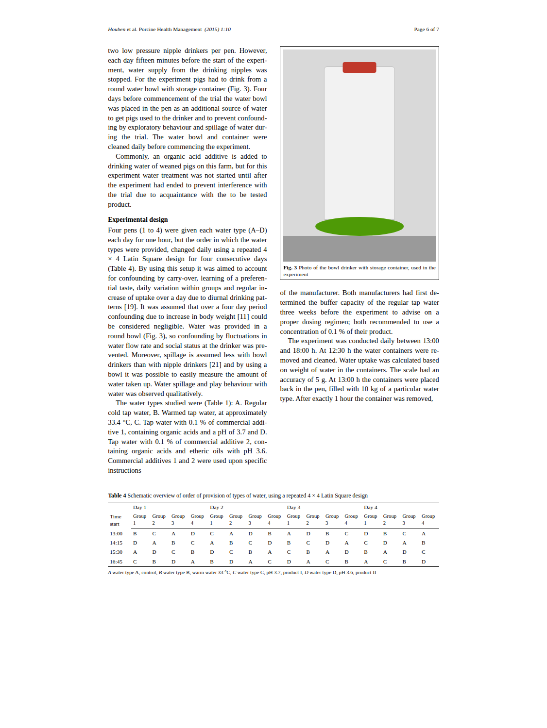Houben et al. Porcine Health Management (2015) 1:10
Page 6 of 7
two low pressure nipple drinkers per pen. However, each day fifteen minutes before the start of the experiment, water supply from the drinking nipples was stopped. For the experiment pigs had to drink from a round water bowl with storage container (Fig. 3). Four days before commencement of the trial the water bowl was placed in the pen as an additional source of water to get pigs used to the drinker and to prevent confounding by exploratory behaviour and spillage of water during the trial. The water bowl and container were cleaned daily before commencing the experiment.
Commonly, an organic acid additive is added to drinking water of weaned pigs on this farm, but for this experiment water treatment was not started until after the experiment had ended to prevent interference with the trial due to acquaintance with the to be tested product.
Experimental design
Four pens (1 to 4) were given each water type (A–D) each day for one hour, but the order in which the water types were provided, changed daily using a repeated 4 × 4 Latin Square design for four consecutive days (Table 4). By using this setup it was aimed to account for confounding by carry-over, learning of a preferential taste, daily variation within groups and regular increase of uptake over a day due to diurnal drinking patterns [19]. It was assumed that over a four day period confounding due to increase in body weight [11] could be considered negligible. Water was provided in a round bowl (Fig. 3), so confounding by fluctuations in water flow rate and social status at the drinker was prevented. Moreover, spillage is assumed less with bowl drinkers than with nipple drinkers [21] and by using a bowl it was possible to easily measure the amount of water taken up. Water spillage and play behaviour with water was observed qualitatively.
The water types studied were (Table 1): A. Regular cold tap water, B. Warmed tap water, at approximately 33.4 °C, C. Tap water with 0.1 % of commercial additive 1, containing organic acids and a pH of 3.7 and D. Tap water with 0.1 % of commercial additive 2, containing organic acids and etheric oils with pH 3.6. Commercial additives 1 and 2 were used upon specific instructions
Fig. 3 Photo of the bowl drinker with storage container, used in the experiment
of the manufacturer. Both manufacturers had first determined the buffer capacity of the regular tap water three weeks before the experiment to advise on a proper dosing regimen; both recommended to use a concentration of 0.1 % of their product.
The experiment was conducted daily between 13:00 and 18:00 h. At 12:30 h the water containers were removed and cleaned. Water uptake was calculated based on weight of water in the containers. The scale had an accuracy of 5 g. At 13:00 h the containers were placed back in the pen, filled with 10 kg of a particular water type. After exactly 1 hour the container was removed,
Table 4 Schematic overview of order of provision of types of water, using a repeated 4 × 4 Latin Square design
| Time start | Day 1 | Day 2 | Day 3 | Day 4 |
| --- | --- | --- | --- | --- |
| Group 1 | Group 2 | Group 3 | Group 4 | Group 1 | Group 2 | Group 3 | Group 4 | Group 1 | Group 2 | Group 3 | Group 4 | Group 1 | Group 2 | Group 3 | Group 4 |
| 13:00 | B | C | A | D | C | A | D | B | A | D | B | C | D | B | C | A |
| 14:15 | D | A | B | C | A | B | C | D | B | C | D | A | C | D | A | B |
| 15:30 | A | D | C | B | D | C | B | A | C | B | A | D | B | A | D | C |
| 16:45 | C | B | D | A | B | D | A | C | D | A | C | B | A | C | B | D |
A water type A, control, B water type B, warm water 33 °C, C water type C, pH 3.7, product I, D water type D, pH 3.6, product II